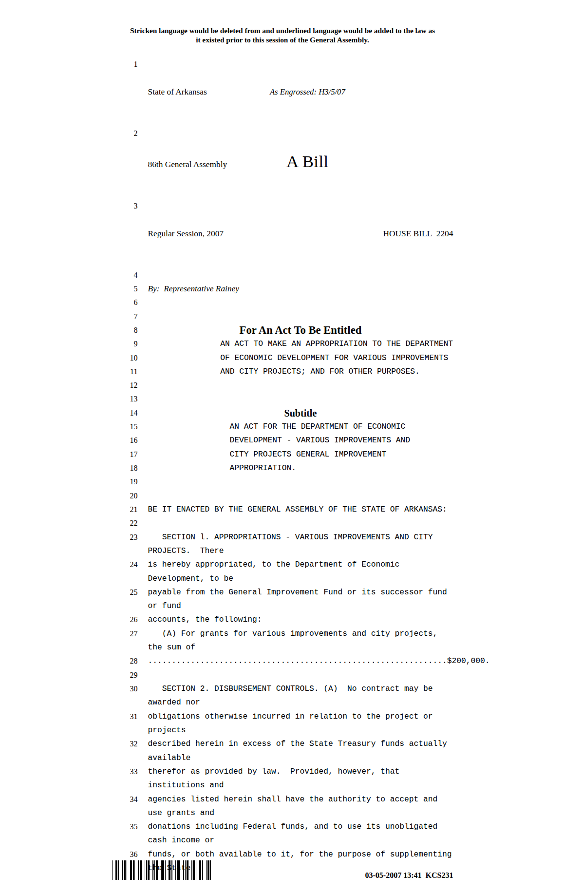Stricken language would be deleted from and underlined language would be added to the law as it existed prior to this session of the General Assembly.
1
State of Arkansas
As Engrossed: H3/5/07
2
86th General Assembly
A Bill
3
Regular Session, 2007
HOUSE BILL 2204
4
5
By: Representative Rainey
6
7
8
For An Act To Be Entitled
9
AN ACT TO MAKE AN APPROPRIATION TO THE DEPARTMENT
10
OF ECONOMIC DEVELOPMENT FOR VARIOUS IMPROVEMENTS
11
AND CITY PROJECTS; AND FOR OTHER PURPOSES.
12
13
14
Subtitle
15
AN ACT FOR THE DEPARTMENT OF ECONOMIC
16
DEVELOPMENT - VARIOUS IMPROVEMENTS AND
17
CITY PROJECTS GENERAL IMPROVEMENT
18
APPROPRIATION.
19
20
21
BE IT ENACTED BY THE GENERAL ASSEMBLY OF THE STATE OF ARKANSAS:
22
23
SECTION l. APPROPRIATIONS - VARIOUS IMPROVEMENTS AND CITY PROJECTS. There
24
is hereby appropriated, to the Department of Economic Development, to be
25
payable from the General Improvement Fund or its successor fund or fund
26
accounts, the following:
27
(A) For grants for various improvements and city projects, the sum of
28
...............................................................$200,000.
29
30
SECTION 2. DISBURSEMENT CONTROLS. (A) No contract may be awarded nor
31
obligations otherwise incurred in relation to the project or projects
32
described herein in excess of the State Treasury funds actually available
33
therefor as provided by law. Provided, however, that institutions and
34
agencies listed herein shall have the authority to accept and use grants and
35
donations including Federal funds, and to use its unobligated cash income or
36
funds, or both available to it, for the purpose of supplementing the State
03-05-2007 13:41 KCS231